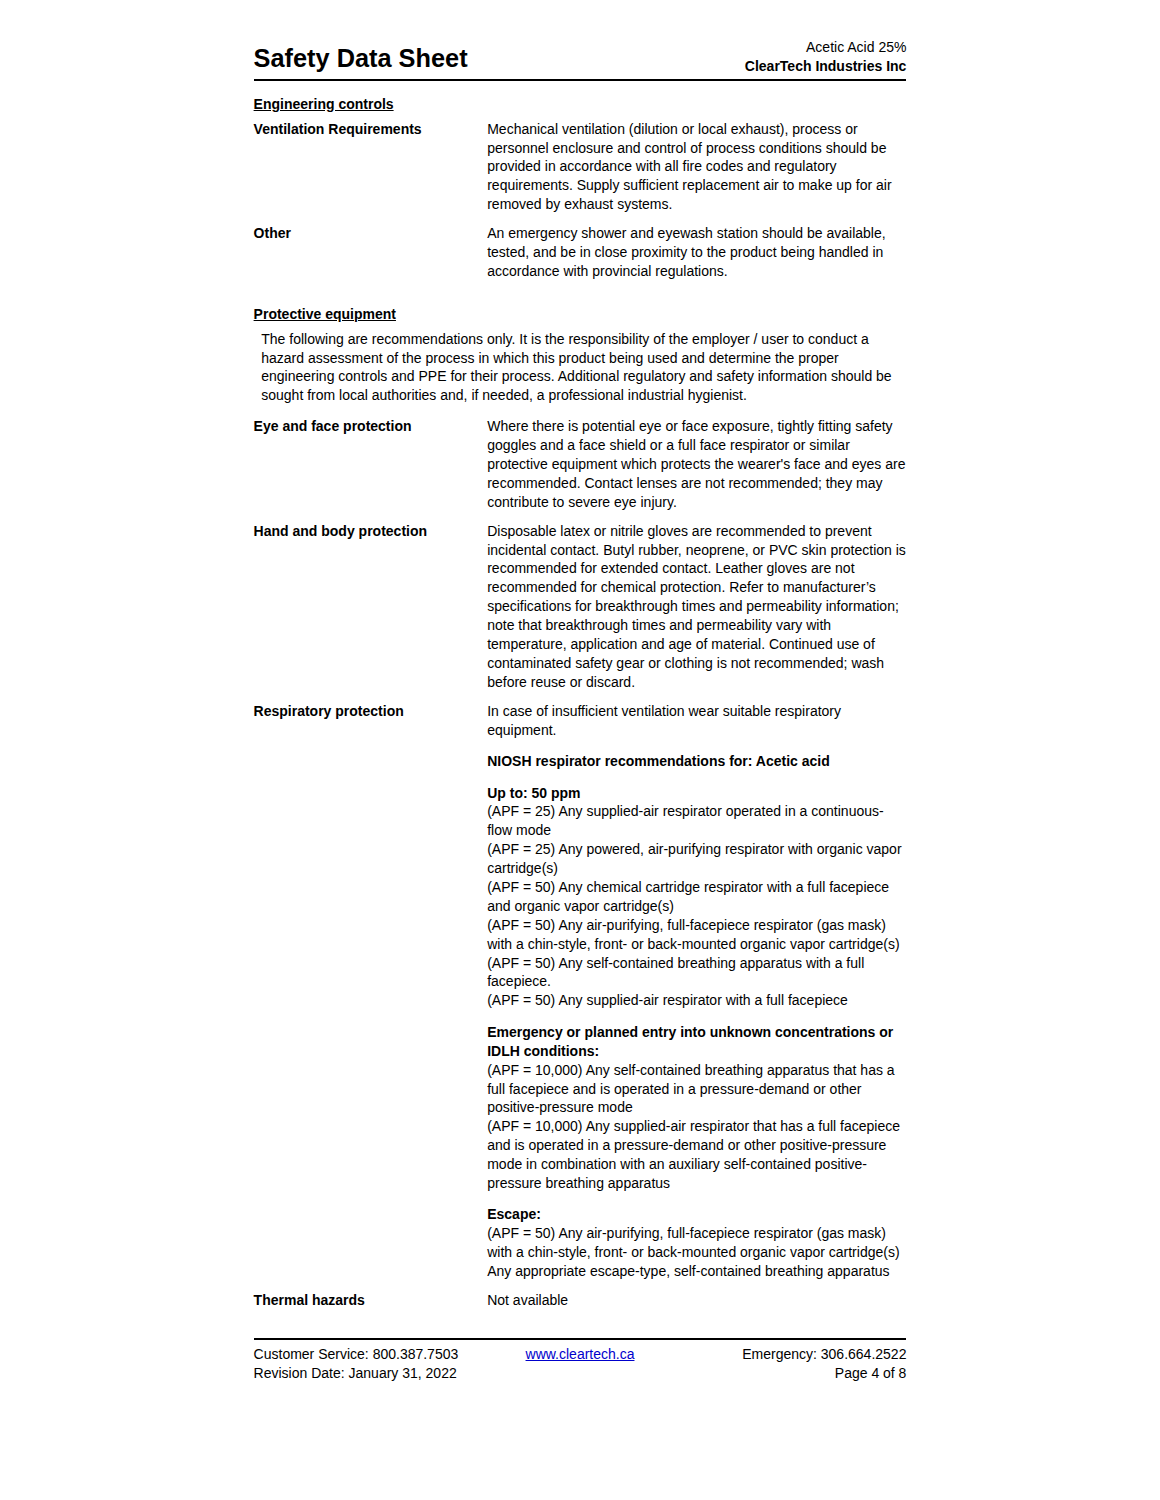Safety Data Sheet
Acetic Acid 25% ClearTech Industries Inc
Engineering controls
| Ventilation Requirements | Mechanical ventilation (dilution or local exhaust), process or personnel enclosure and control of process conditions should be provided in accordance with all fire codes and regulatory requirements. Supply sufficient replacement air to make up for air removed by exhaust systems. |
| Other | An emergency shower and eyewash station should be available, tested, and be in close proximity to the product being handled in accordance with provincial regulations. |
Protective equipment
The following are recommendations only. It is the responsibility of the employer / user to conduct a hazard assessment of the process in which this product being used and determine the proper engineering controls and PPE for their process. Additional regulatory and safety information should be sought from local authorities and, if needed, a professional industrial hygienist.
| Eye and face protection | Where there is potential eye or face exposure, tightly fitting safety goggles and a face shield or a full face respirator or similar protective equipment which protects the wearer's face and eyes are recommended. Contact lenses are not recommended; they may contribute to severe eye injury. |
| Hand and body protection | Disposable latex or nitrile gloves are recommended to prevent incidental contact. Butyl rubber, neoprene, or PVC skin protection is recommended for extended contact. Leather gloves are not recommended for chemical protection. Refer to manufacturer’s specifications for breakthrough times and permeability information; note that breakthrough times and permeability vary with temperature, application and age of material. Continued use of contaminated safety gear or clothing is not recommended; wash before reuse or discard. |
| Respiratory protection | In case of insufficient ventilation wear suitable respiratory equipment. NIOSH respirator recommendations for: Acetic acid Up to: 50 ppm (APF = 25) Any supplied-air respirator operated in a continuous-flow mode (APF = 25) Any powered, air-purifying respirator with organic vapor cartridge(s) (APF = 50) Any chemical cartridge respirator with a full facepiece and organic vapor cartridge(s) (APF = 50) Any air-purifying, full-facepiece respirator (gas mask) with a chin-style, front- or back-mounted organic vapor cartridge(s) (APF = 50) Any self-contained breathing apparatus with a full facepiece. (APF = 50) Any supplied-air respirator with a full facepiece Emergency or planned entry into unknown concentrations or IDLH conditions: (APF = 10,000) Any self-contained breathing apparatus that has a full facepiece and is operated in a pressure-demand or other positive-pressure mode (APF = 10,000) Any supplied-air respirator that has a full facepiece and is operated in a pressure-demand or other positive-pressure mode in combination with an auxiliary self-contained positive-pressure breathing apparatus Escape: (APF = 50) Any air-purifying, full-facepiece respirator (gas mask) with a chin-style, front- or back-mounted organic vapor cartridge(s) Any appropriate escape-type, self-contained breathing apparatus |
| Thermal hazards | Not available |
Customer Service: 800.387.7503 www.cleartech.ca Emergency: 306.664.2522
Revision Date: January 31, 2022 Page 4 of 8